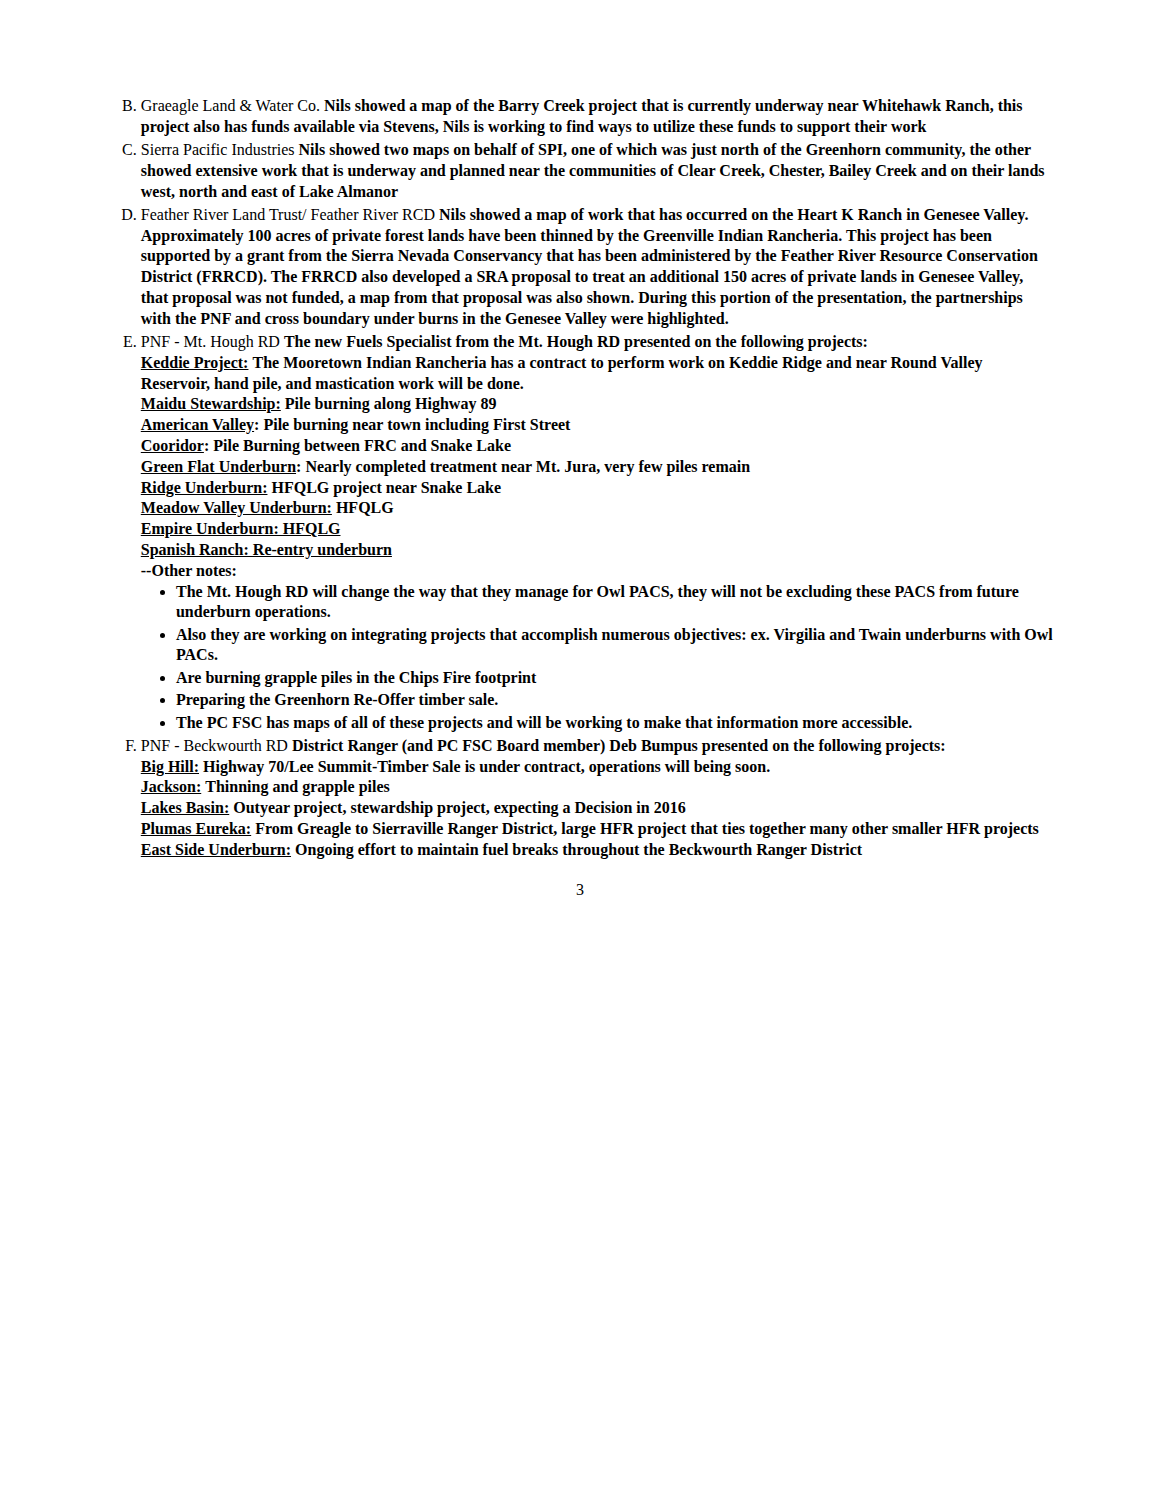Graeagle Land & Water Co. Nils showed a map of the Barry Creek project that is currently underway near Whitehawk Ranch, this project also has funds available via Stevens, Nils is working to find ways to utilize these funds to support their work
Sierra Pacific Industries Nils showed two maps on behalf of SPI, one of which was just north of the Greenhorn community, the other showed extensive work that is underway and planned near the communities of Clear Creek, Chester, Bailey Creek and on their lands west, north and east of Lake Almanor
Feather River Land Trust/ Feather River RCD Nils showed a map of work that has occurred on the Heart K Ranch in Genesee Valley. Approximately 100 acres of private forest lands have been thinned by the Greenville Indian Rancheria. This project has been supported by a grant from the Sierra Nevada Conservancy that has been administered by the Feather River Resource Conservation District (FRRCD). The FRRCD also developed a SRA proposal to treat an additional 150 acres of private lands in Genesee Valley, that proposal was not funded, a map from that proposal was also shown. During this portion of the presentation, the partnerships with the PNF and cross boundary under burns in the Genesee Valley were highlighted.
PNF - Mt. Hough RD The new Fuels Specialist from the Mt. Hough RD presented on the following projects:
Keddie Project: The Mooretown Indian Rancheria has a contract to perform work on Keddie Ridge and near Round Valley Reservoir, hand pile, and mastication work will be done.
Maidu Stewardship: Pile burning along Highway 89
American Valley: Pile burning near town including First Street
Cooridor: Pile Burning between FRC and Snake Lake
Green Flat Underburn: Nearly completed treatment near Mt. Jura, very few piles remain
Ridge Underburn: HFQLG project near Snake Lake
Meadow Valley Underburn: HFQLG
Empire Underburn: HFQLG
Spanish Ranch: Re-entry underburn
--Other notes:
The Mt. Hough RD will change the way that they manage for Owl PACS, they will not be excluding these PACS from future underburn operations.
Also they are working on integrating projects that accomplish numerous objectives: ex. Virgilia and Twain underburns with Owl PACs.
Are burning grapple piles in the Chips Fire footprint
Preparing the Greenhorn Re-Offer timber sale.
The PC FSC has maps of all of these projects and will be working to make that information more accessible.
PNF - Beckwourth RD District Ranger (and PC FSC Board member) Deb Bumpus presented on the following projects:
Big Hill: Highway 70/Lee Summit-Timber Sale is under contract, operations will being soon.
Jackson: Thinning and grapple piles
Lakes Basin: Outyear project, stewardship project, expecting a Decision in 2016
Plumas Eureka: From Greagle to Sierraville Ranger District, large HFR project that ties together many other smaller HFR projects
East Side Underburn: Ongoing effort to maintain fuel breaks throughout the Beckwourth Ranger District
3